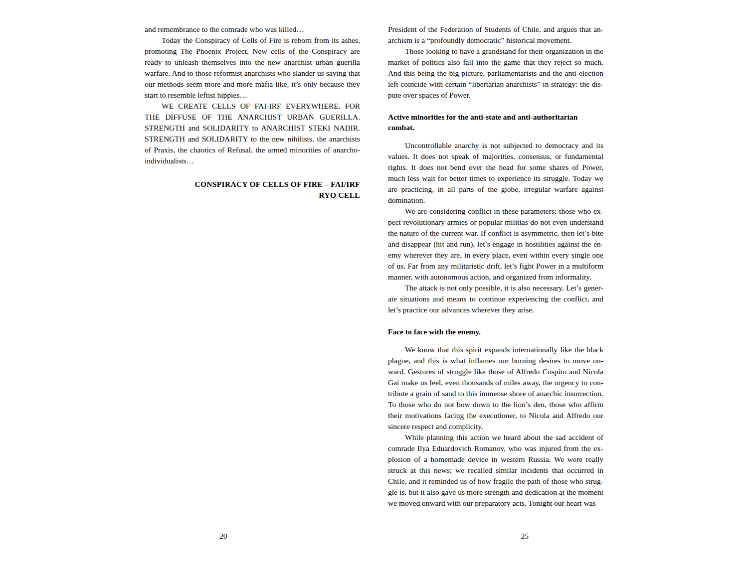and remembrance to the comrade who was killed…
Today the Conspiracy of Cells of Fire is reborn from its ashes, promoting The Phoenix Project. New cells of the Conspiracy are ready to unleash themselves into the new anarchist urban guerilla warfare. And to those reformist anarchists who slander us saying that our methods seem more and more mafia-like, it’s only because they start to resemble leftist hippies…
WE CREATE CELLS OF FAI-IRF EVERYWHERE. FOR THE DIFFUSE OF THE ANARCHIST URBAN GUERILLA. STRENGTH and SOLIDARITY to ANARCHIST STEKI NADIR. STRENGTH and SOLIDARITY to the new nihilists, the anarchists of Praxis, the chaotics of Refusal, the armed minorities of anarcho-individualists…
CONSPIRACY OF CELLS OF FIRE – FAI/IRF
RYO CELL
President of the Federation of Students of Chile, and argues that anarchism is a “profoundly democratic” historical movement.
Those looking to have a grandstand for their organization in the market of politics also fall into the game that they reject so much. And this being the big picture, parliamentarists and the anti-election left coincide with certain “libertarian anarchists” in strategy: the dispute over spaces of Power.
Active minorities for the anti-state and anti-authoritarian combat.
Uncontrollable anarchy is not subjected to democracy and its values. It does not speak of majorities, consensus, or fundamental rights. It does not bend over the head for some shares of Power, much less wait for better times to experience its struggle. Today we are practicing, in all parts of the globe, irregular warfare against domination.
We are considering conflict in these parameters; those who expect revolutionary armies or popular militias do not even understand the nature of the current war. If conflict is asymmetric, then let’s bite and disappear (hit and run), let’s engage in hostilities against the enemy wherever they are, in every place, even within every single one of us. Far from any militaristic drift, let’s fight Power in a multiform manner, with autonomous action, and organized from informality.
The attack is not only possible, it is also necessary. Let’s generate situations and means to continue experiencing the conflict, and let’s practice our advances wherever they arise.
Face to face with the enemy.
We know that this spirit expands internationally like the black plague, and this is what inflames our burning desires to move onward. Gestures of struggle like those of Alfredo Cospito and Nicola Gai make us feel, even thousands of miles away, the urgency to contribute a grain of sand to this immense shore of anarchic insurrection. To those who do not bow down to the lion’s den, those who affirm their motivations facing the executioner, to Nicola and Alfredo our sincere respect and complicity.
While planning this action we heard about the sad accident of comrade Ilya Eduardovich Romanov, who was injured from the explosion of a homemade device in western Russia. We were really struck at this news; we recalled similar incidents that occurred in Chile, and it reminded us of how fragile the path of those who struggle is, but it also gave us more strength and dedication at the moment we moved onward with our preparatory acts. Tonight our heart was
20
25